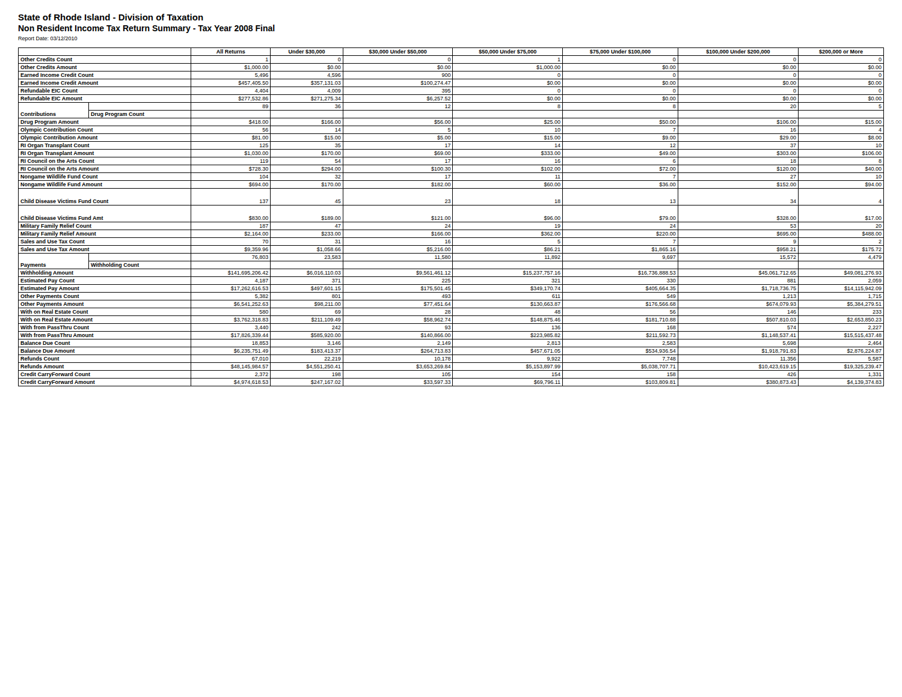State of Rhode Island - Division of Taxation
Non Resident Income Tax Return Summary - Tax Year 2008 Final
Report Date: 03/12/2010
| | All Returns | Under $30,000 | $30,000 Under $50,000 | $50,000 Under $75,000 | $75,000 Under $100,000 | $100,000 Under $200,000 | $200,000 or More |
| --- | --- | --- | --- | --- | --- | --- | --- |
| Other Credits Count | 1 | 0 | 0 | 1 | 0 | 0 | 0 |
| Other Credits Amount | $1,000.00 | $0.00 | $0.00 | $1,000.00 | $0.00 | $0.00 | $0.00 |
| Earned Income Credit Count | 5,496 | 4,596 | 900 | 0 | 0 | 0 | 0 |
| Earned Income Credit Amount | $457,405.50 | $357,131.03 | $100,274.47 | $0.00 | $0.00 | $0.00 | $0.00 |
| Refundable EIC Count | 4,404 | 4,009 | 395 | 0 | 0 | 0 | 0 |
| Refundable EIC Amount | $277,532.86 | $271,275.34 | $6,257.52 | $0.00 | $0.00 | $0.00 | $0.00 |
| Contributions | | 89 | 36 | 12 | 8 | 8 | 20 | 5 |
| Drug Program Count | | | | | | | |
| Drug Program Amount | $418.00 | $166.00 | $56.00 | $25.00 | $50.00 | $106.00 | $15.00 |
| Olympic Contribution Count | 56 | 14 | 5 | 10 | 7 | 16 | 4 |
| Olympic Contribution Amount | $81.00 | $15.00 | $5.00 | $15.00 | $9.00 | $29.00 | $8.00 |
| RI Organ Transplant Count | 125 | 35 | 17 | 14 | 12 | 37 | 10 |
| RI Organ Transplant Amount | $1,030.00 | $170.00 | $69.00 | $333.00 | $49.00 | $303.00 | $106.00 |
| RI Council on the Arts Count | 119 | 54 | 17 | 16 | 6 | 18 | 8 |
| RI Council on the Arts Amount | $728.30 | $294.00 | $100.30 | $102.00 | $72.00 | $120.00 | $40.00 |
| Nongame Wildlife Fund Count | 104 | 32 | 17 | 11 | 7 | 27 | 10 |
| Nongame Wildlife Fund Amount | $694.00 | $170.00 | $182.00 | $60.00 | $36.00 | $152.00 | $94.00 |
| Child Disease Victims Fund Count | 137 | 45 | 23 | 18 | 13 | 34 | 4 |
| Child Disease Victims Fund Amt | $830.00 | $189.00 | $121.00 | $96.00 | $79.00 | $328.00 | $17.00 |
| Military Family Relief Count | 187 | 47 | 24 | 19 | 24 | 53 | 20 |
| Military Family Relief Amount | $2,164.00 | $233.00 | $166.00 | $362.00 | $220.00 | $695.00 | $488.00 |
| Sales and Use Tax Count | 70 | 31 | 16 | 5 | 7 | 9 | 2 |
| Sales and Use Tax Amount | $9,359.96 | $1,058.66 | $5,216.00 | $86.21 | $1,865.16 | $958.21 | $175.72 |
| Payments | | 76,803 | 23,583 | 11,580 | 11,892 | 9,697 | 15,572 | 4,479 |
| Withholding Count | | | | | | | |
| Withholding Amount | $141,695,206.42 | $6,016,110.03 | $9,561,461.12 | $15,237,757.16 | $16,736,888.53 | $45,061,712.65 | $49,081,276.93 |
| Estimated Pay Count | 4,187 | 371 | 225 | 321 | 330 | 881 | 2,059 |
| Estimated Pay Amount | $17,262,616.53 | $497,601.15 | $175,501.45 | $349,170.74 | $405,664.35 | $1,718,736.75 | $14,115,942.09 |
| Other Payments Count | 5,382 | 801 | 493 | 611 | 549 | 1,213 | 1,715 |
| Other Payments Amount | $6,541,252.63 | $98,211.00 | $77,451.64 | $130,663.87 | $176,566.68 | $674,079.93 | $5,384,279.51 |
| With on Real Estate Count | 580 | 69 | 28 | 48 | 56 | 146 | 233 |
| With on Real Estate Amount | $3,762,318.83 | $211,109.49 | $58,962.74 | $148,875.46 | $181,710.88 | $507,810.03 | $2,653,850.23 |
| With from PassThru Count | 3,440 | 242 | 93 | 136 | 168 | 574 | 2,227 |
| With from PassThru Amount | $17,826,339.44 | $585,920.00 | $140,866.00 | $223,985.82 | $211,592.73 | $1,148,537.41 | $15,515,437.48 |
| Balance Due Count | 18,853 | 3,146 | 2,149 | 2,813 | 2,583 | 5,698 | 2,464 |
| Balance Due Amount | $6,235,751.49 | $183,413.37 | $264,713.83 | $457,671.05 | $534,936.54 | $1,918,791.83 | $2,876,224.87 |
| Refunds Count | 67,010 | 22,219 | 10,178 | 9,922 | 7,748 | 11,356 | 5,587 |
| Refunds Amount | $48,145,984.57 | $4,551,250.41 | $3,653,269.84 | $5,153,897.99 | $5,038,707.71 | $10,423,619.15 | $19,325,239.47 |
| Credit CarryForward Count | 2,372 | 198 | 105 | 154 | 158 | 426 | 1,331 |
| Credit CarryForward Amount | $4,974,618.53 | $247,167.02 | $33,597.33 | $69,796.11 | $103,809.81 | $380,873.43 | $4,139,374.83 |